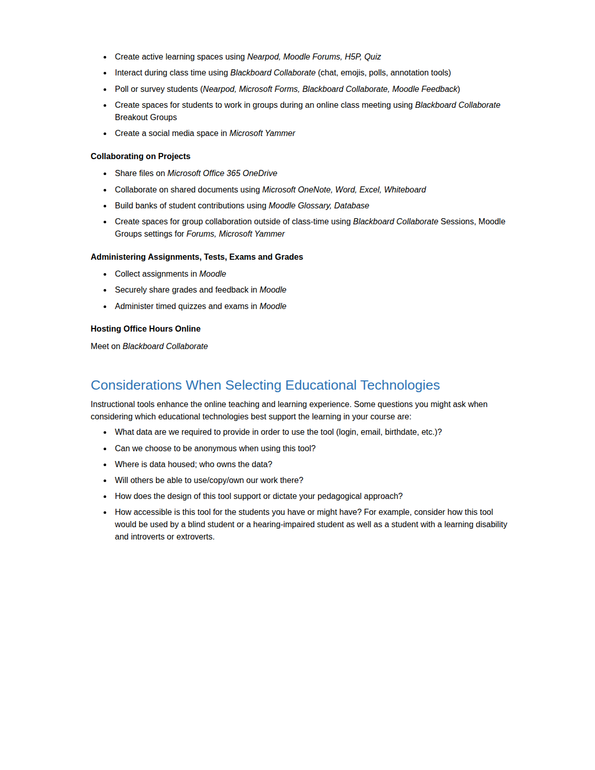Create active learning spaces using Nearpod, Moodle Forums, H5P, Quiz
Interact during class time using Blackboard Collaborate (chat, emojis, polls, annotation tools)
Poll or survey students (Nearpod, Microsoft Forms, Blackboard Collaborate, Moodle Feedback)
Create spaces for students to work in groups during an online class meeting using Blackboard Collaborate Breakout Groups
Create a social media space in Microsoft Yammer
Collaborating on Projects
Share files on Microsoft Office 365 OneDrive
Collaborate on shared documents using Microsoft OneNote, Word, Excel, Whiteboard
Build banks of student contributions using Moodle Glossary, Database
Create spaces for group collaboration outside of class-time using Blackboard Collaborate Sessions, Moodle Groups settings for Forums, Microsoft Yammer
Administering Assignments, Tests, Exams and Grades
Collect assignments in Moodle
Securely share grades and feedback in Moodle
Administer timed quizzes and exams in Moodle
Hosting Office Hours Online
Meet on Blackboard Collaborate
Considerations When Selecting Educational Technologies
Instructional tools enhance the online teaching and learning experience. Some questions you might ask when considering which educational technologies best support the learning in your course are:
What data are we required to provide in order to use the tool (login, email, birthdate, etc.)?
Can we choose to be anonymous when using this tool?
Where is data housed; who owns the data?
Will others be able to use/copy/own our work there?
How does the design of this tool support or dictate your pedagogical approach?
How accessible is this tool for the students you have or might have? For example, consider how this tool would be used by a blind student or a hearing-impaired student as well as a student with a learning disability and introverts or extroverts.